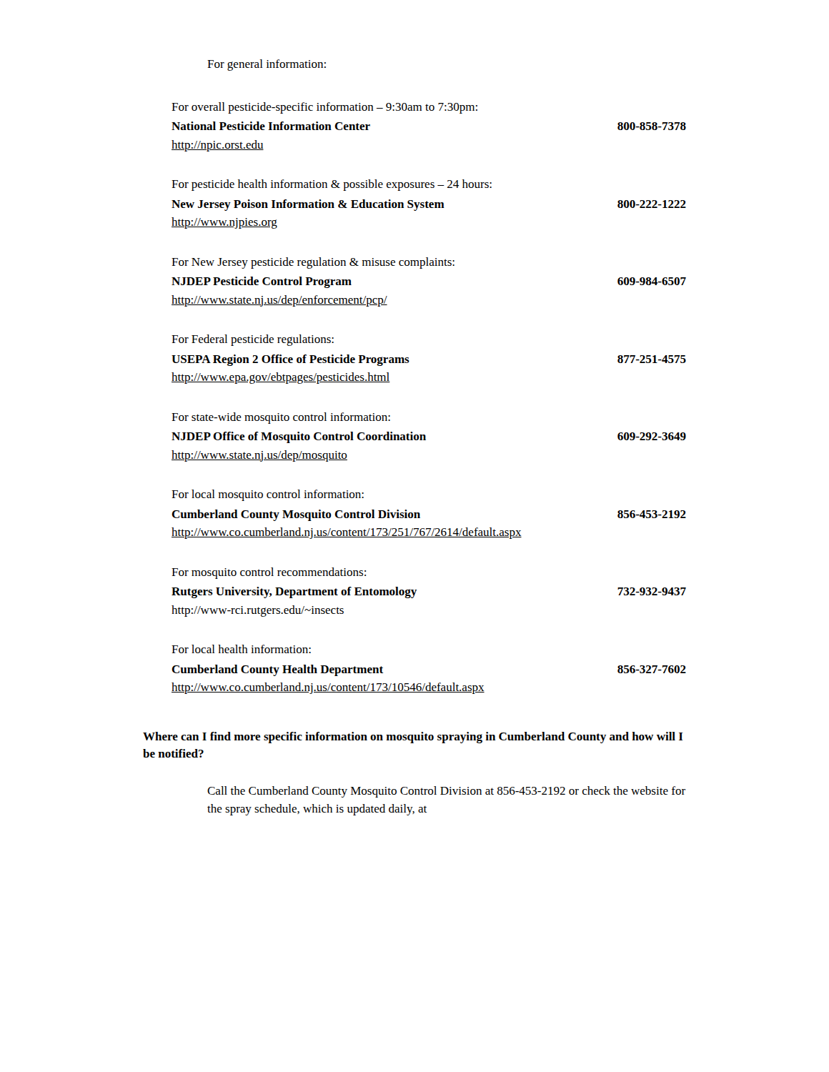For general information:
For overall pesticide-specific information – 9:30am to 7:30pm:
National Pesticide Information Center 800-858-7378
http://npic.orst.edu
For pesticide health information & possible exposures – 24 hours:
New Jersey Poison Information & Education System 800-222-1222
http://www.njpies.org
For New Jersey pesticide regulation & misuse complaints:
NJDEP Pesticide Control Program 609-984-6507
http://www.state.nj.us/dep/enforcement/pcp/
For Federal pesticide regulations:
USEPA Region 2 Office of Pesticide Programs 877-251-4575
http://www.epa.gov/ebtpages/pesticides.html
For state-wide mosquito control information:
NJDEP Office of Mosquito Control Coordination 609-292-3649
http://www.state.nj.us/dep/mosquito
For local mosquito control information:
Cumberland County Mosquito Control Division 856-453-2192
http://www.co.cumberland.nj.us/content/173/251/767/2614/default.aspx
For mosquito control recommendations:
Rutgers University, Department of Entomology 732-932-9437
http://www-rci.rutgers.edu/~insects
For local health information:
Cumberland County Health Department 856-327-7602
http://www.co.cumberland.nj.us/content/173/10546/default.aspx
Where can I find more specific information on mosquito spraying in Cumberland County and how will I be notified?
Call the Cumberland County Mosquito Control Division at 856-453-2192 or check the website for the spray schedule, which is updated daily, at